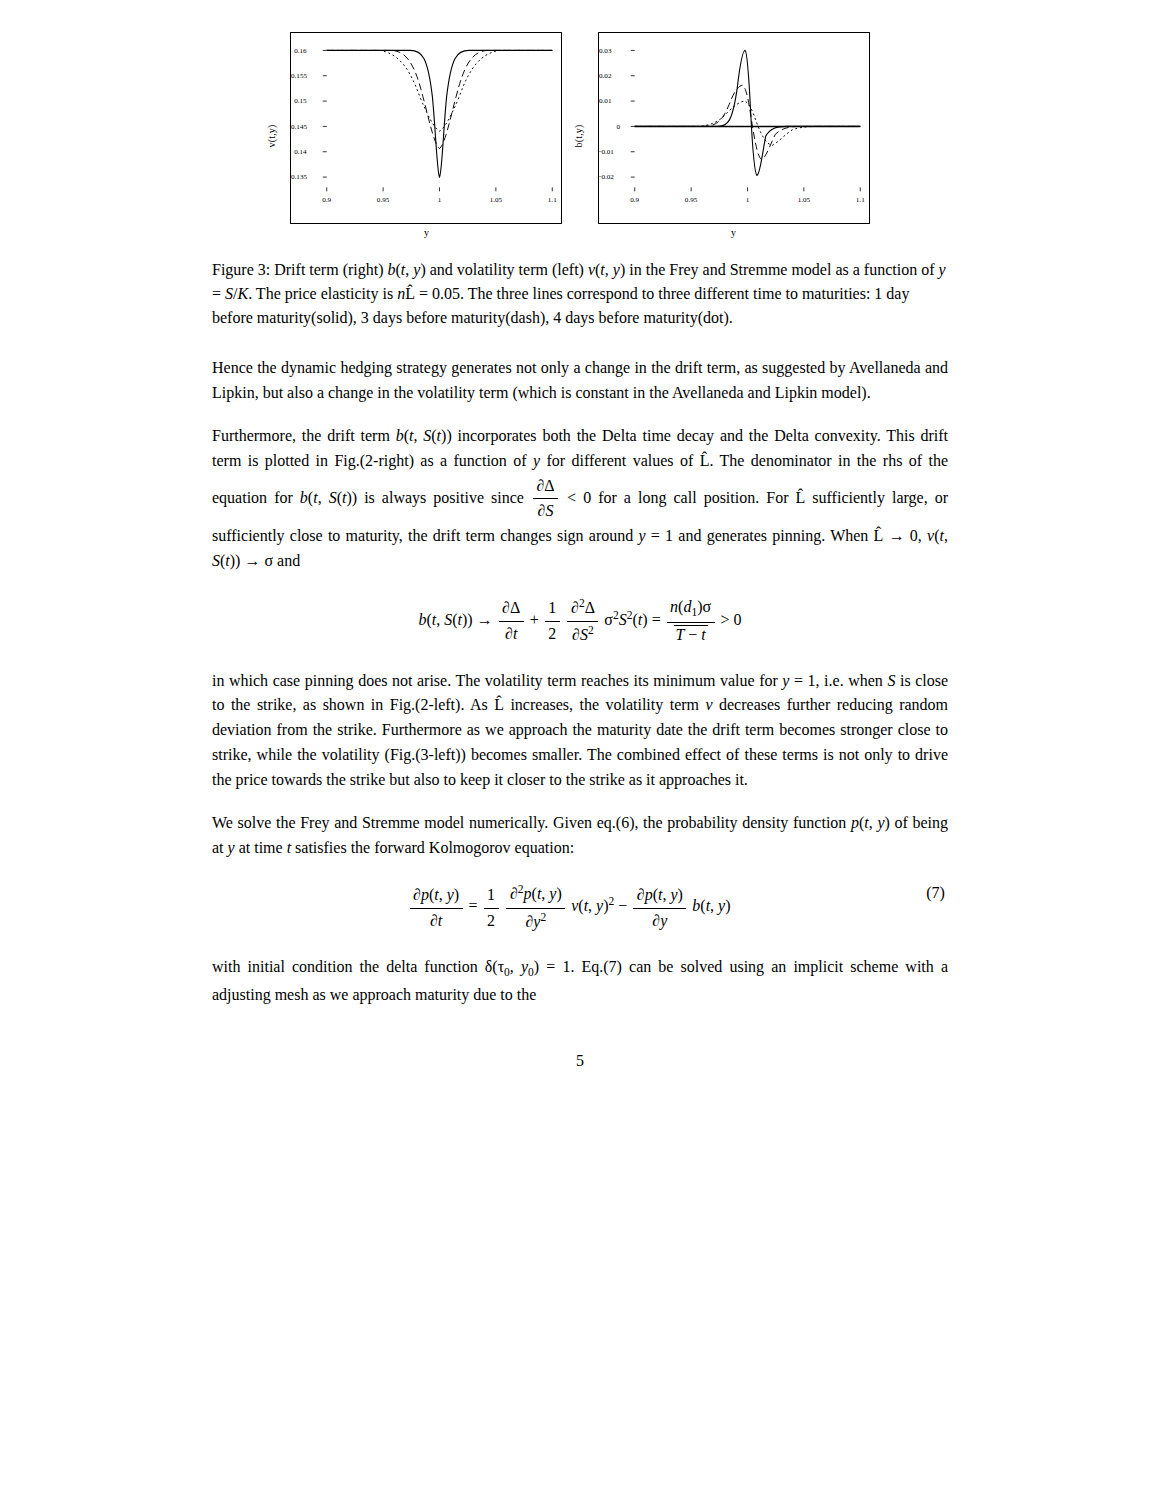v(t,y)
0.16 0.155 0.15 0.145 0.14 0.135 0.9 0.95 1 1.05 1.1
y
b(t,y)
0.03 0.02 0.01 0 −0.01 −0.02 0.9 0.95 1 1.05 1.1
y
Figure 3: Drift term (right) b(t, y) and volatility term (left) v(t, y) in the Frey and Stremme model as a function of y = S/K. The price elasticity is nL̂ = 0.05. The three lines correspond to three different time to maturities: 1 day before maturity(solid), 3 days before maturity(dash), 4 days before maturity(dot).
Hence the dynamic hedging strategy generates not only a change in the drift term, as suggested by Avellaneda and Lipkin, but also a change in the volatility term (which is constant in the Avellaneda and Lipkin model).
Furthermore, the drift term b(t, S(t)) incorporates both the Delta time decay and the Delta convexity. This drift term is plotted in Fig.(2-right) as a function of y for different values of L̂. The denominator in the rhs of the equation for b(t, S(t)) is always positive since ∂Δ∂S < 0 for a long call position. For L̂ sufficiently large, or sufficiently close to maturity, the drift term changes sign around y = 1 and generates pinning. When L̂ → 0, v(t, S(t)) → σ and
b(t, S(t)) → ∂Δ∂t + 12 ∂2Δ∂S2 σ2S2(t) = n(d1)σ T − t > 0
in which case pinning does not arise. The volatility term reaches its minimum value for y = 1, i.e. when S is close to the strike, as shown in Fig.(2-left). As L̂ increases, the volatility term v decreases further reducing random deviation from the strike. Furthermore as we approach the maturity date the drift term becomes stronger close to strike, while the volatility (Fig.(3-left)) becomes smaller. The combined effect of these terms is not only to drive the price towards the strike but also to keep it closer to the strike as it approaches it.
We solve the Frey and Stremme model numerically. Given eq.(6), the probability density function p(t, y) of being at y at time t satisfies the forward Kolmogorov equation:
(7) ∂p(t, y)∂t = 12 ∂2p(t, y)∂y2 v(t, y)2 − ∂p(t, y)∂y b(t, y)
with initial condition the delta function δ(τ0, y0) = 1. Eq.(7) can be solved using an implicit scheme with a adjusting mesh as we approach maturity due to the
5